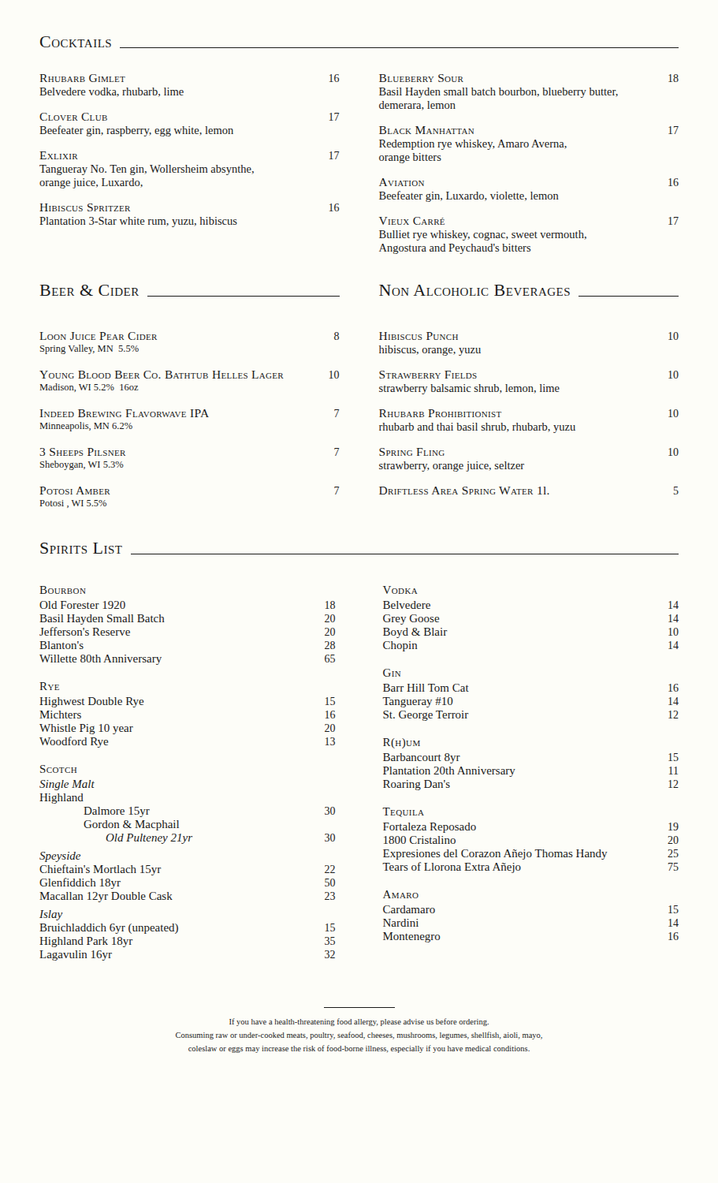Cocktails
Rhubarb Gimlet Belvedere vodka, rhubarb, lime
16
Clover Club Beefeater gin, raspberry, egg white, lemon
17
Exlixir Tangueray No. Ten gin, Wollersheim absynthe,
orange juice, Luxardo,
17
Hibiscus Spritzer Plantation 3-Star white rum, yuzu, hibiscus
16
Blueberry Sour Basil Hayden small batch bourbon, blueberry butter,
demerara, lemon
18
Black Manhattan Redemption rye whiskey, Amaro Averna,
orange bitters
17
Aviation Beefeater gin, Luxardo, violette, lemon
16
Vieux Carré Bulliet rye whiskey, cognac, sweet vermouth,
Angostura and Peychaud's bitters
17
Beer & Cider
Loon Juice Pear Cider Spring Valley, MN 5.5%
8
Young Blood Beer Co. Bathtub Helles Lager Madison, WI 5.2% 16oz
10
Indeed Brewing Flavorwave IPA Minneapolis, MN 6.2%
7
3 Sheeps Pilsner Sheboygan, WI 5.3%
7
Potosi Amber Potosi , WI 5.5%
7
Non Alcoholic Beverages
Hibiscus Punch hibiscus, orange, yuzu
10
Strawberry Fields strawberry balsamic shrub, lemon, lime
10
Rhubarb Prohibitionist rhubarb and thai basil shrub, rhubarb, yuzu
10
Spring Fling strawberry, orange juice, seltzer
10
Driftless Area Spring Water 1l.
5
Spirits List
Bourbon
Old Forester 1920
18
Basil Hayden Small Batch
20
Jefferson's Reserve
20
Blanton's
28
Willette 80th Anniversary
65
Rye
Highwest Double Rye
15
Michters
16
Whistle Pig 10 year
20
Woodford Rye
13
Scotch
Single Malt
Highland
Dalmore 15yr
30
Gordon & Macphail
Old Pulteney 21yr
30
Speyside
Chieftain's Mortlach 15yr
22
Glenfiddich 18yr
50
Macallan 12yr Double Cask
23
Islay
Bruichladdich 6yr (unpeated)
15
Highland Park 18yr
35
Lagavulin 16yr
32
Vodka
Belvedere
14
Grey Goose
14
Boyd & Blair
10
Chopin
14
Gin
Barr Hill Tom Cat
16
Tangueray #10
14
St. George Terroir
12
R(h)um
Barbancourt 8yr
15
Plantation 20th Anniversary
11
Roaring Dan's
12
Tequila
Fortaleza Reposado
19
1800 Cristalino
20
Expresiones del Corazon Añejo Thomas Handy
25
Tears of Llorona Extra Añejo
75
Amaro
Cardamaro
15
Nardini
14
Montenegro
16
If you have a health-threatening food allergy, please advise us before ordering.
Consuming raw or under-cooked meats, poultry, seafood, cheeses, mushrooms, legumes, shellfish, aioli, mayo,
coleslaw or eggs may increase the risk of food-borne illness, especially if you have medical conditions.